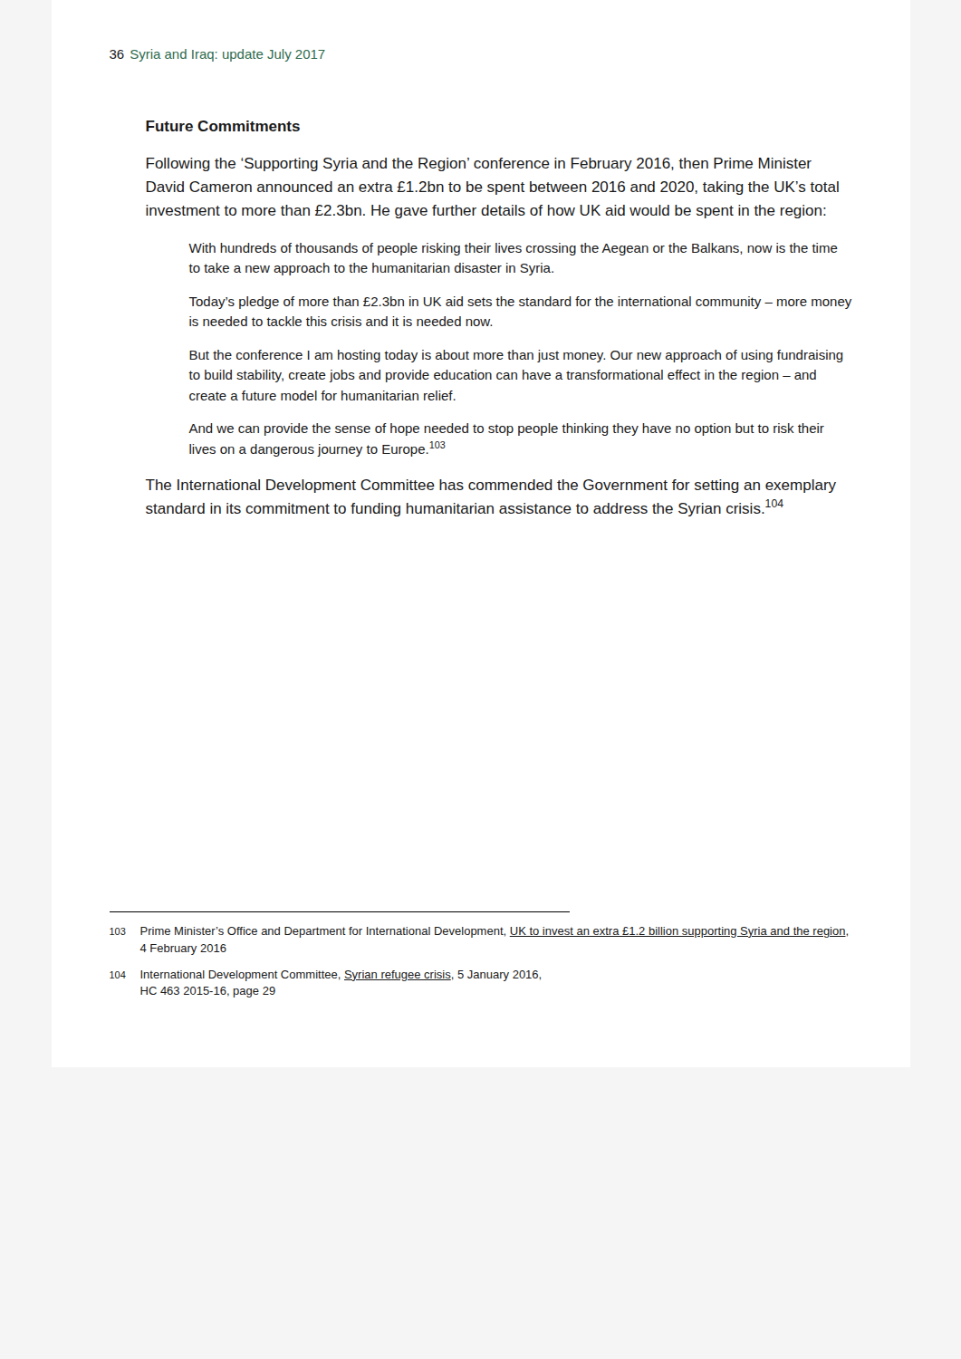36 Syria and Iraq: update July 2017
Future Commitments
Following the ‘Supporting Syria and the Region’ conference in February 2016, then Prime Minister David Cameron announced an extra £1.2bn to be spent between 2016 and 2020, taking the UK’s total investment to more than £2.3bn. He gave further details of how UK aid would be spent in the region:
With hundreds of thousands of people risking their lives crossing the Aegean or the Balkans, now is the time to take a new approach to the humanitarian disaster in Syria.
Today’s pledge of more than £2.3bn in UK aid sets the standard for the international community – more money is needed to tackle this crisis and it is needed now.
But the conference I am hosting today is about more than just money. Our new approach of using fundraising to build stability, create jobs and provide education can have a transformational effect in the region – and create a future model for humanitarian relief.
And we can provide the sense of hope needed to stop people thinking they have no option but to risk their lives on a dangerous journey to Europe.103
The International Development Committee has commended the Government for setting an exemplary standard in its commitment to funding humanitarian assistance to address the Syrian crisis.104
103 Prime Minister’s Office and Department for International Development, UK to invest an extra £1.2 billion supporting Syria and the region, 4 February 2016
104 International Development Committee, Syrian refugee crisis, 5 January 2016,
HC 463 2015-16, page 29